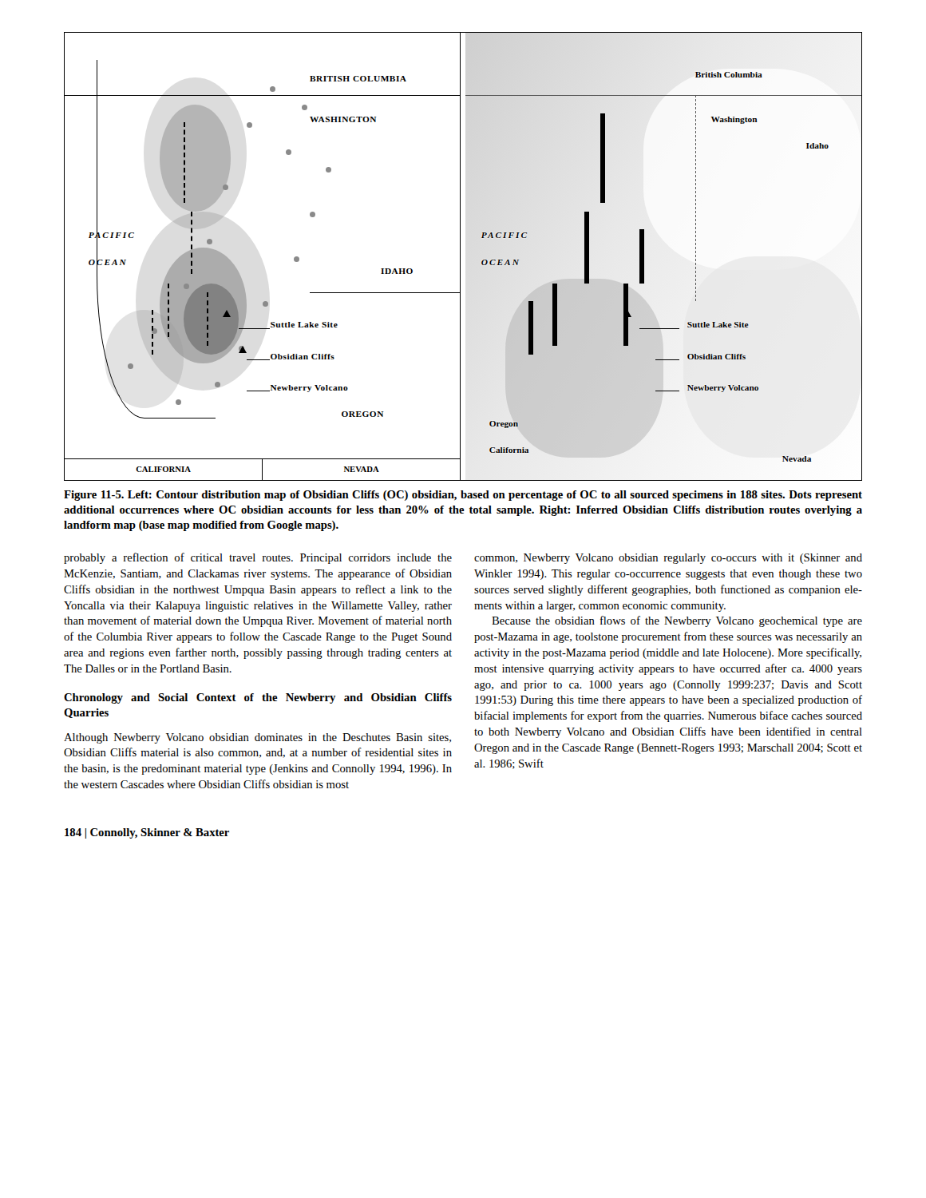BRITISH COLUMBIA
WASHINGTON
IDAHO
OREGON
PACIFIC
OCEAN
Suttle Lake Site
Obsidian Cliffs
Newberry Volcano
CALIFORNIA
NEVADA
British Columbia
Washington
Idaho
Oregon
California
Nevada
PACIFIC
OCEAN
Suttle Lake Site
Obsidian Cliffs
Newberry Volcano
Figure 11-5. Left: Contour distribution map of Obsidian Cliffs (OC) obsidian, based on percentage of OC to all sourced specimens in 188 sites. Dots represent additional occurrences where OC obsidian accounts for less than 20% of the total sample. Right: Inferred Obsidian Cliffs distribution routes overlying a landform map (base map modified from Google maps).
probably a reflection of critical travel routes. Principal corridors include the McKenzie, Santiam, and Clackamas river systems. The appearance of Obsidian Cliffs obsidian in the northwest Umpqua Basin appears to reflect a link to the Yoncalla via their Kalapuya linguistic relatives in the Willamette Valley, rather than movement of material down the Umpqua River. Movement of material north of the Columbia River appears to follow the Cascade Range to the Puget Sound area and regions even farther north, possibly passing through trading centers at The Dalles or in the Portland Basin.
Chronology and Social Context of the Newberry and Obsidian Cliffs Quarries
Although Newberry Volcano obsidian dominates in the Deschutes Basin sites, Obsidian Cliffs material is also common, and, at a number of residential sites in the basin, is the predominant material type (Jenkins and Connolly 1994, 1996). In the western Cascades where Obsidian Cliffs obsidian is most
common, Newberry Volcano obsidian regularly co-occurs with it (Skinner and Winkler 1994). This regular co-occurrence suggests that even though these two sources served slightly different geographies, both functioned as companion elements within a larger, common economic community.
Because the obsidian flows of the Newberry Volcano geochemical type are post-Mazama in age, toolstone procurement from these sources was necessarily an activity in the post-Mazama period (middle and late Holocene). More specifically, most intensive quarrying activity appears to have occurred after ca. 4000 years ago, and prior to ca. 1000 years ago (Connolly 1999:237; Davis and Scott 1991:53) During this time there appears to have been a specialized production of bifacial implements for export from the quarries. Numerous biface caches sourced to both Newberry Volcano and Obsidian Cliffs have been identified in central Oregon and in the Cascade Range (Bennett-Rogers 1993; Marschall 2004; Scott et al. 1986; Swift
184 | Connolly, Skinner & Baxter